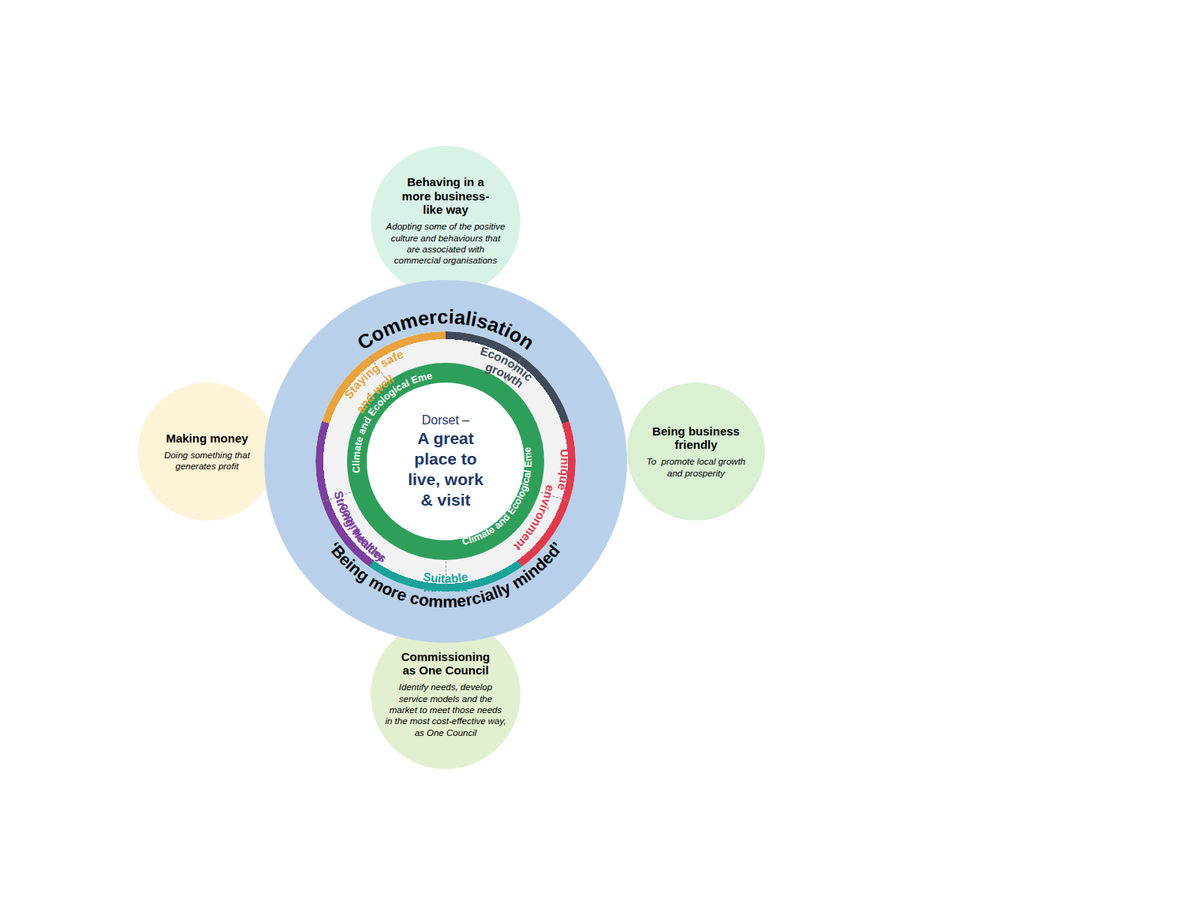Behaving in a
more business-
like way
Adopting some of the positive culture and behaviours that are associated with commercial organisations
Making money
Doing something that generates profit
Being business friendly
To promote local growth and prosperity
Commissioning
as One Council
Identify needs, develop service models and the market to meet those needs in the most cost-effective way, as One Council
Dorset –
A great
place to
live, work
& visit
Commercialisation ‘Being more commercially minded’ Economic growth Unique environment Suitable housing communities Strong, healthy Staying safe and well Climate and Ecological Emergency Climate and Ecological Emergency